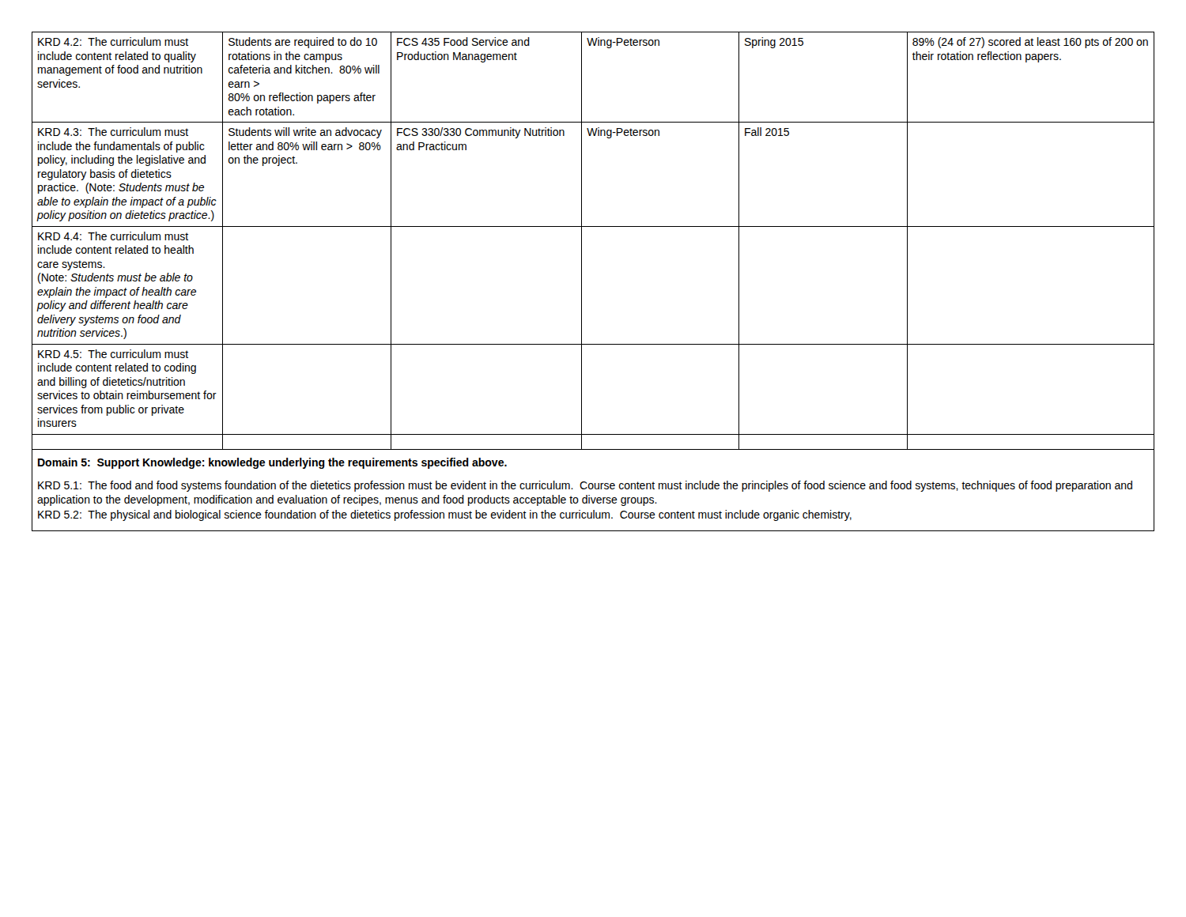| KRD 4.2: The curriculum must include content related to quality management of food and nutrition services. | Students are required to do 10 rotations in the campus cafeteria and kitchen. 80% will earn > 80% on reflection papers after each rotation. | FCS 435 Food Service and Production Management | Wing-Peterson | Spring 2015 | 89% (24 of 27) scored at least 160 pts of 200 on their rotation reflection papers. |
| KRD 4.3: The curriculum must include the fundamentals of public policy, including the legislative and regulatory basis of dietetics practice. (Note: Students must be able to explain the impact of a public policy position on dietetics practice .) | Students will write an advocacy letter and 80% will earn > 80% on the project. | FCS 330/330 Community Nutrition and Practicum | Wing-Peterson | Fall 2015 | |
| KRD 4.4: The curriculum must include content related to health care systems. (Note: Students must be able to explain the impact of health care policy and different health care delivery systems on food and nutrition services .) | | | | | |
| KRD 4.5: The curriculum must include content related to coding and billing of dietetics/nutrition services to obtain reimbursement for services from public or private insurers | | | | | |
| Domain 5: Support Knowledge: knowledge underlying the requirements specified above. KRD 5.1: The food and food systems foundation of the dietetics profession must be evident in the curriculum. Course content must include the principles of food science and food systems, techniques of food preparation and application to the development, modification and evaluation of recipes, menus and food products acceptable to diverse groups. KRD 5.2: The physical and biological science foundation of the dietetics profession must be evident in the curriculum. Course content must include organic chemistry, |